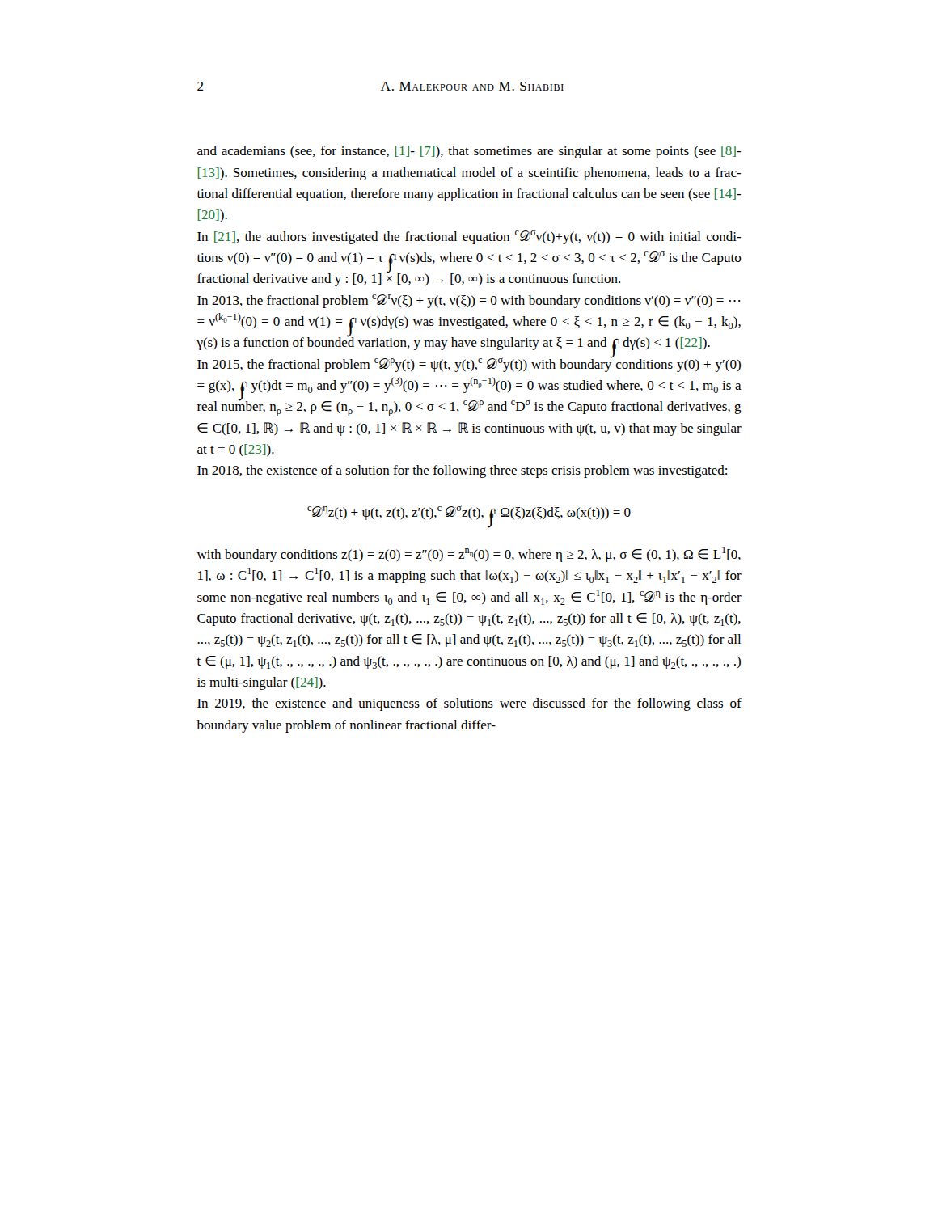2 A. Malekpour and M. Shabibi
and academians (see, for instance, [1]- [7]), that sometimes are singular at some points (see [8]- [13]). Sometimes, considering a mathematical model of a sceintific phenomena, leads to a fractional differential equation, therefore many application in fractional calculus can be seen (see [14]- [20]).
In [21], the authors investigated the fractional equation c 𝒟σν(t)+y(t, ν(t)) = 0 with initial conditions ν(0) = ν″(0) = 0 and ν(1) = τ ∫10 ν(s)ds, where 0 < t < 1, 2 < σ < 3, 0 < τ < 2, c 𝒟σ is the Caputo fractional derivative and y : [0, 1] × [0, ∞) → [0, ∞) is a continuous function.
In 2013, the fractional problem c 𝒟rν(ξ) + y(t, ν(ξ)) = 0 with boundary conditions ν′(0) = ν″(0) = ⋯ = ν(k0−1)(0) = 0 and ν(1) = ∫10 ν(s)dγ(s) was investigated, where 0 < ξ < 1, n ≥ 2, r ∈ (k0 − 1, k0), γ(s) is a function of bounded variation, y may have singularity at ξ = 1 and ∫10 dγ(s) < 1 ([22]).
In 2015, the fractional problem c 𝒟ρy(t) = ψ(t, y(t),c 𝒟σy(t)) with boundary conditions y(0) + y′(0) = g(x), ∫10 y(t)dt = m0 and y″(0) = y(3)(0) = ⋯ = y(nρ−1)(0) = 0 was studied where, 0 < t < 1, m0 is a real number, nρ ≥ 2, ρ ∈ (nρ − 1, nρ), 0 < σ < 1, c 𝒟ρ and c Dσ is the Caputo fractional derivatives, g ∈ C([0, 1], ℝ) → ℝ and ψ : (0, 1] × ℝ × ℝ → ℝ is continuous with ψ(t, u, v) that may be singular at t = 0 ([23]).
In 2018, the existence of a solution for the following three steps crisis problem was investigated:
c 𝒟ηz(t) + ψ(t, z(t), z′(t),c 𝒟σz(t), ∫t 0 Ω(ξ)z(ξ)dξ, ω(x(t))) = 0
with boundary conditions z(1) = z(0) = z″(0) = znη(0) = 0, where η ≥ 2, λ, μ, σ ∈ (0, 1), Ω ∈ L1[0, 1], ω : C1[0, 1] → C1[0, 1] is a mapping such that ‖ω(x1) − ω(x2)‖ ≤ ι0‖x1 − x2‖ + ι1‖x′1 − x′2‖ for some non-negative real numbers ι0 and ι1 ∈ [0, ∞) and all x1, x2 ∈ C1[0, 1], c 𝒟η is the η-order Caputo fractional derivative, ψ(t, z1(t), ..., z5(t)) = ψ1(t, z1(t), ..., z5(t)) for all t ∈ [0, λ), ψ(t, z1(t), ..., z5(t)) = ψ2(t, z1(t), ..., z5(t)) for all t ∈ [λ, μ] and ψ(t, z1(t), ..., z5(t)) = ψ3(t, z1(t), ..., z5(t)) for all t ∈ (μ, 1], ψ1(t, ., ., ., ., .) and ψ3(t, ., ., ., ., .) are continuous on [0, λ) and (μ, 1] and ψ2(t, ., ., ., ., .) is multi-singular ([24]).
In 2019, the existence and uniqueness of solutions were discussed for the following class of boundary value problem of nonlinear fractional differ-